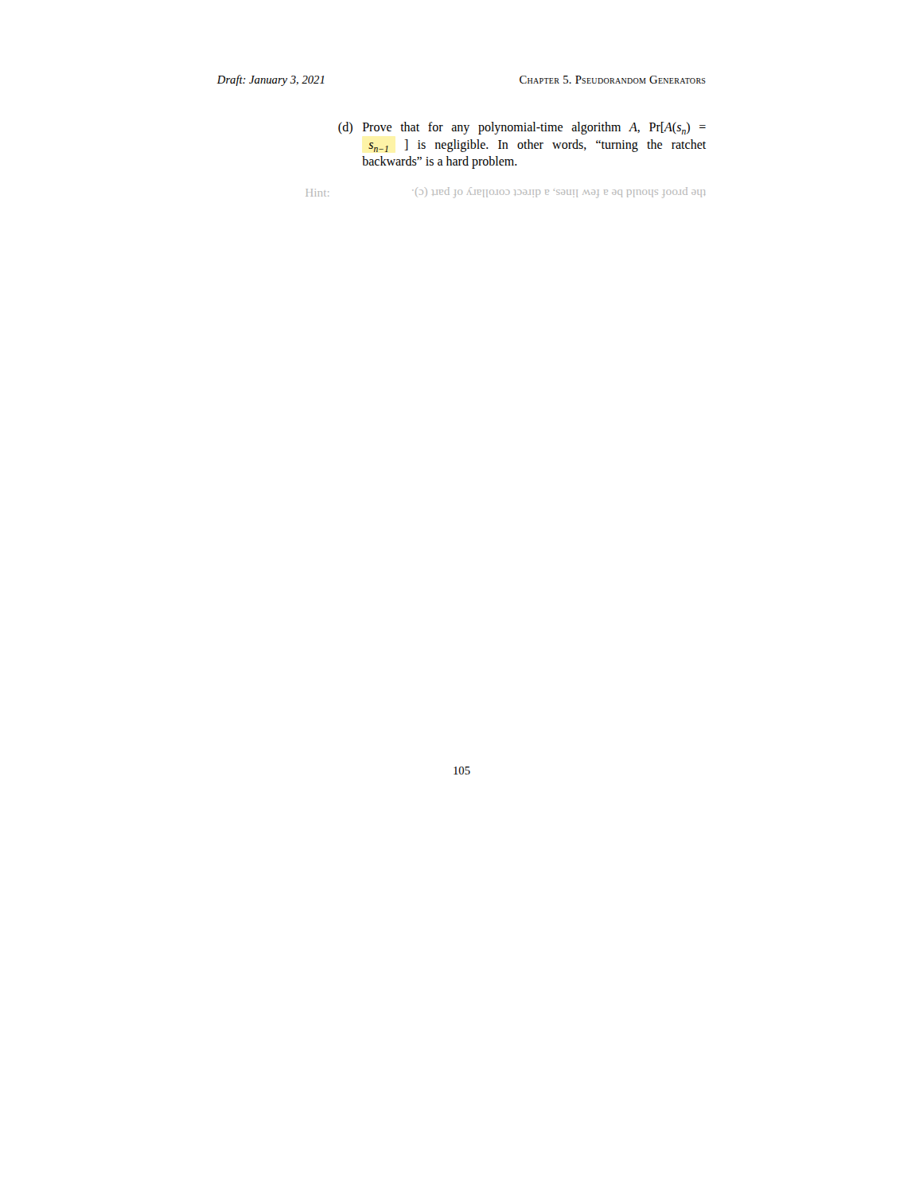Draft: January 3, 2021 Chapter 5. Pseudorandom Generators
(d) Prove that for any polynomial-time algorithm A, Pr[A(sn) = sn−1 ] is negligible. In other words, “turning the ratchet backwards” is a hard problem.
Hint: the proof should be a few lines, a direct corollary of part (c).
105